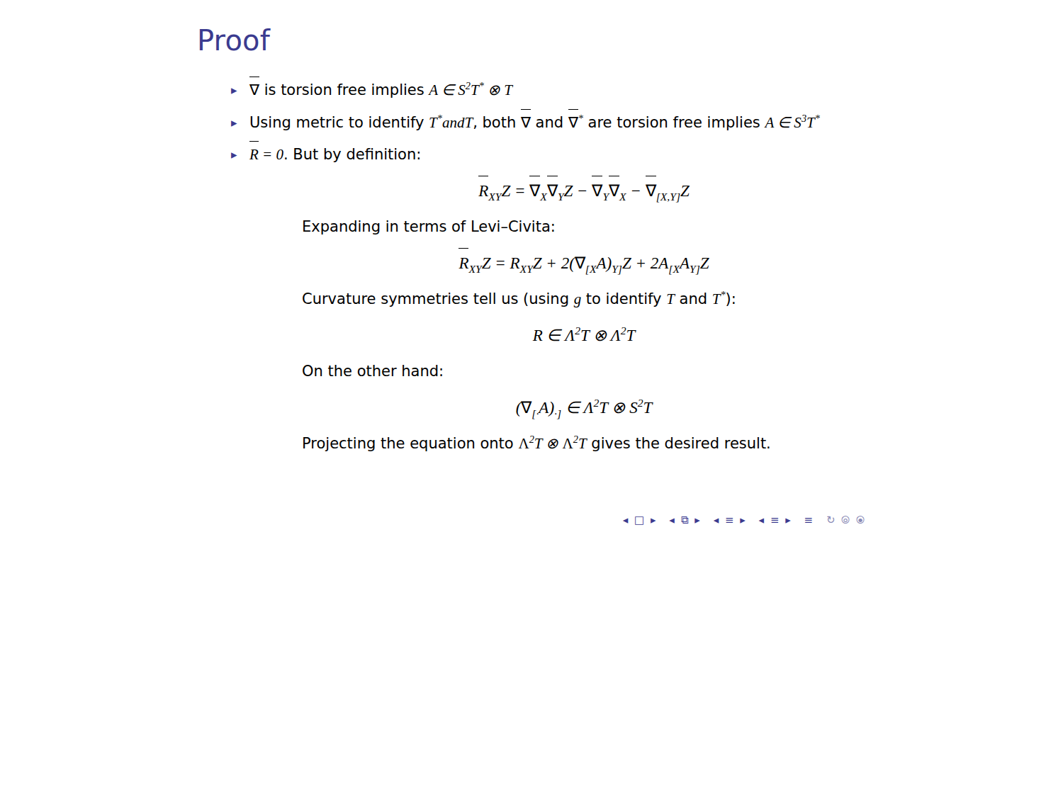Proof
∇ is torsion free implies A ∈ S2T* ⊗ T
Using metric to identify T*andT, both ∇ and ∇* are torsion free implies A ∈ S3T*
R = 0. But by definition:
RXYZ = ∇X ∇YZ − ∇Y ∇X − ∇[X,Y]Z
Expanding in terms of Levi–Civita:
RXYZ = RXYZ + 2(∇[XA)Y]Z + 2A[XAY]Z
Curvature symmetries tell us (using g to identify T and T*):
R ∈ Λ2T ⊗ Λ2T
On the other hand:
(∇[·A)·] ∈ Λ2T ⊗ S2T
Projecting the equation onto Λ2T ⊗ Λ2T gives the desired result.
◂ □ ▸ ◂ ⧉ ▸ ◂ ≡ ▸ ◂ ≡ ▸ ≡ ↻ ⦾ ⦿